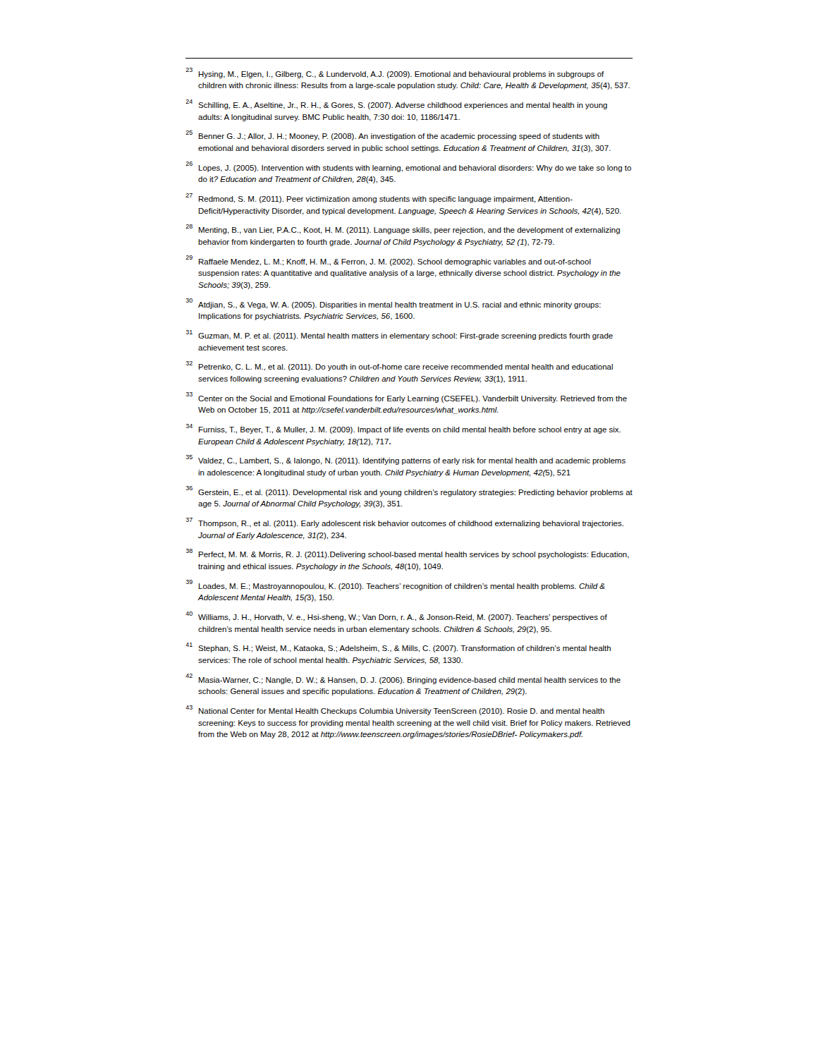23 Hysing, M., Elgen, I., Gilberg, C., & Lundervold, A.J. (2009). Emotional and behavioural problems in subgroups of children with chronic illness: Results from a large-scale population study. Child: Care, Health & Development, 35(4), 537.
24 Schilling, E. A., Aseltine, Jr., R. H., & Gores, S. (2007). Adverse childhood experiences and mental health in young adults: A longitudinal survey. BMC Public health, 7:30 doi: 10, 1186/1471.
25 Benner G. J.; Allor, J. H.; Mooney, P. (2008). An investigation of the academic processing speed of students with emotional and behavioral disorders served in public school settings. Education & Treatment of Children, 31(3), 307.
26 Lopes, J. (2005). Intervention with students with learning, emotional and behavioral disorders: Why do we take so long to do it? Education and Treatment of Children, 28(4), 345.
27 Redmond, S. M. (2011). Peer victimization among students with specific language impairment, Attention-Deficit/Hyperactivity Disorder, and typical development. Language, Speech & Hearing Services in Schools, 42(4), 520.
28 Menting, B., van Lier, P.A.C., Koot, H. M. (2011). Language skills, peer rejection, and the development of externalizing behavior from kindergarten to fourth grade. Journal of Child Psychology & Psychiatry, 52 (1), 72-79.
29 Raffaele Mendez, L. M.; Knoff, H. M., & Ferron, J. M. (2002). School demographic variables and out-of-school suspension rates: A quantitative and qualitative analysis of a large, ethnically diverse school district. Psychology in the Schools; 39(3), 259.
30 Atdjian, S., & Vega, W. A. (2005). Disparities in mental health treatment in U.S. racial and ethnic minority groups: Implications for psychiatrists. Psychiatric Services, 56, 1600.
31 Guzman, M. P. et al. (2011). Mental health matters in elementary school: First-grade screening predicts fourth grade achievement test scores.
32 Petrenko, C. L. M., et al. (2011). Do youth in out-of-home care receive recommended mental health and educational services following screening evaluations? Children and Youth Services Review, 33(1), 1911.
33 Center on the Social and Emotional Foundations for Early Learning (CSEFEL). Vanderbilt University. Retrieved from the Web on October 15, 2011 at http://csefel.vanderbilt.edu/resources/what_works.html.
34 Furniss, T., Beyer, T., & Muller, J. M. (2009). Impact of life events on child mental health before school entry at age six. European Child & Adolescent Psychiatry, 18(12), 717.
35 Valdez, C., Lambert, S., & Ialongo, N. (2011). Identifying patterns of early risk for mental health and academic problems in adolescence: A longitudinal study of urban youth. Child Psychiatry & Human Development, 42(5), 521
36 Gerstein, E., et al. (2011). Developmental risk and young children’s regulatory strategies: Predicting behavior problems at age 5. Journal of Abnormal Child Psychology, 39(3), 351.
37 Thompson, R., et al. (2011). Early adolescent risk behavior outcomes of childhood externalizing behavioral trajectories. Journal of Early Adolescence, 31(2), 234.
38 Perfect, M. M. & Morris, R. J. (2011).Delivering school-based mental health services by school psychologists: Education, training and ethical issues. Psychology in the Schools, 48(10), 1049.
39 Loades, M. E.; Mastroyannopoulou, K. (2010). Teachers’ recognition of children’s mental health problems. Child & Adolescent Mental Health, 15(3), 150.
40 Williams, J. H., Horvath, V. e., Hsi-sheng, W.; Van Dorn, r. A., & Jonson-Reid, M. (2007). Teachers’ perspectives of children’s mental health service needs in urban elementary schools. Children & Schools, 29(2), 95.
41 Stephan, S. H.; Weist, M., Kataoka, S.; Adelsheim, S., & Mills, C. (2007). Transformation of children’s mental health services: The role of school mental health. Psychiatric Services, 58, 1330.
42 Masia-Warner, C.; Nangle, D. W.; & Hansen, D. J. (2006). Bringing evidence-based child mental health services to the schools: General issues and specific populations. Education & Treatment of Children, 29(2).
43 National Center for Mental Health Checkups Columbia University TeenScreen (2010). Rosie D. and mental health screening: Keys to success for providing mental health screening at the well child visit. Brief for Policy makers. Retrieved from the Web on May 28, 2012 at http://www.teenscreen.org/images/stories/RosieDBrief- Policymakers.pdf.